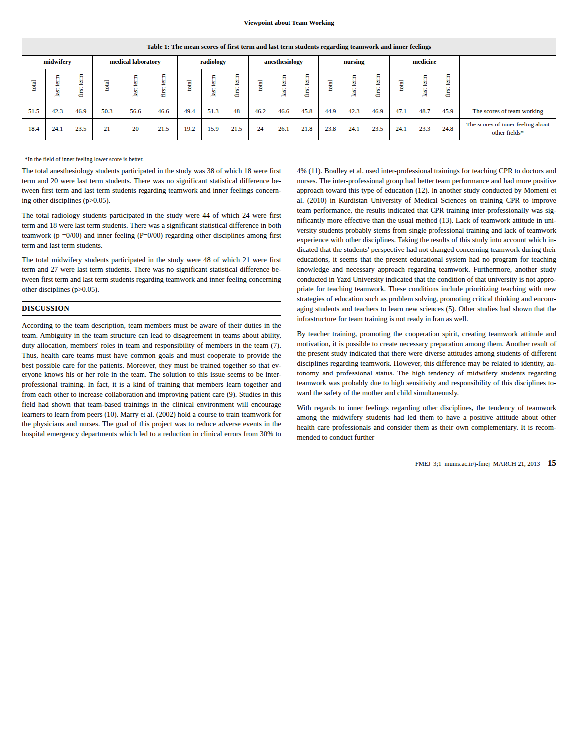Viewpoint about Team Working
Table 1: The mean scores of first term and last term students regarding teamwork and inner feelings
| midwifery | medical laboratory | radiology | anesthesiology | nursing | medicine | |
| --- | --- | --- | --- | --- | --- | --- |
| total | last term | first term | total | last term | first term | total | last term | first term | total | last term | first term | total | last term | first term | total | last term | first term |
| 51.5 | 42.3 | 46.9 | 50.3 | 56.6 | 46.6 | 49.4 | 51.3 | 48 | 46.2 | 46.6 | 45.8 | 44.9 | 42.3 | 46.9 | 47.1 | 48.7 | 45.9 | The scores of team working |
| 18.4 | 24.1 | 23.5 | 21 | 20 | 21.5 | 19.2 | 15.9 | 21.5 | 24 | 26.1 | 21.8 | 23.8 | 24.1 | 23.5 | 24.1 | 23.3 | 24.8 | The scores of inner feeling about other fields* |
*In the field of inner feeling lower score is better.
The total anesthesiology students participated in the study was 38 of which 18 were first term and 20 were last term students. There was no significant statistical difference between first term and last term students regarding teamwork and inner feelings concerning other disciplines (p>0.05).
The total radiology students participated in the study were 44 of which 24 were first term and 18 were last term students. There was a significant statistical difference in both teamwork (p =0/00) and inner feeling (P=0/00) regarding other disciplines among first term and last term students.
The total midwifery students participated in the study were 48 of which 21 were first term and 27 were last term students. There was no significant statistical difference between first term and last term students regarding teamwork and inner feeling concerning other disciplines (p>0.05).
DISCUSSION
According to the team description, team members must be aware of their duties in the team. Ambiguity in the team structure can lead to disagreement in teams about ability, duty allocation, members' roles in team and responsibility of members in the team (7). Thus, health care teams must have common goals and must cooperate to provide the best possible care for the patients. Moreover, they must be trained together so that everyone knows his or her role in the team. The solution to this issue seems to be inter-professional training. In fact, it is a kind of training that members learn together and from each other to increase collaboration and improving patient care (9). Studies in this field had shown that team-based trainings in the clinical environment will encourage learners to learn from peers (10). Marry et al. (2002) hold a course to train teamwork for the physicians and nurses. The goal of this project was to reduce adverse events in the hospital emergency departments which led to a reduction in clinical errors from 30% to 4% (11). Bradley et al. used inter-professional trainings for teaching CPR to doctors and nurses. The inter-professional group had better team performance and had more positive approach toward this type of education (12). In another study conducted by Momeni et al. (2010) in Kurdistan University of Medical Sciences on training CPR to improve team performance, the results indicated that CPR training inter-professionally was significantly more effective than the usual method (13). Lack of teamwork attitude in university students probably stems from single professional training and lack of teamwork experience with other disciplines. Taking the results of this study into account which indicated that the students' perspective had not changed concerning teamwork during their educations, it seems that the present educational system had no program for teaching knowledge and necessary approach regarding teamwork. Furthermore, another study conducted in Yazd University indicated that the condition of that university is not appropriate for teaching teamwork. These conditions include prioritizing teaching with new strategies of education such as problem solving, promoting critical thinking and encouraging students and teachers to learn new sciences (5). Other studies had shown that the infrastructure for team training is not ready in Iran as well.
By teacher training, promoting the cooperation spirit, creating teamwork attitude and motivation, it is possible to create necessary preparation among them. Another result of the present study indicated that there were diverse attitudes among students of different disciplines regarding teamwork. However, this difference may be related to identity, autonomy and professional status. The high tendency of midwifery students regarding teamwork was probably due to high sensitivity and responsibility of this disciplines toward the safety of the mother and child simultaneously.
With regards to inner feelings regarding other disciplines, the tendency of teamwork among the midwifery students had led them to have a positive attitude about other health care professionals and consider them as their own complementary. It is recommended to conduct further
FMEJ 3;1 mums.ac.ir/j-fmej MARCH 21, 2013 15